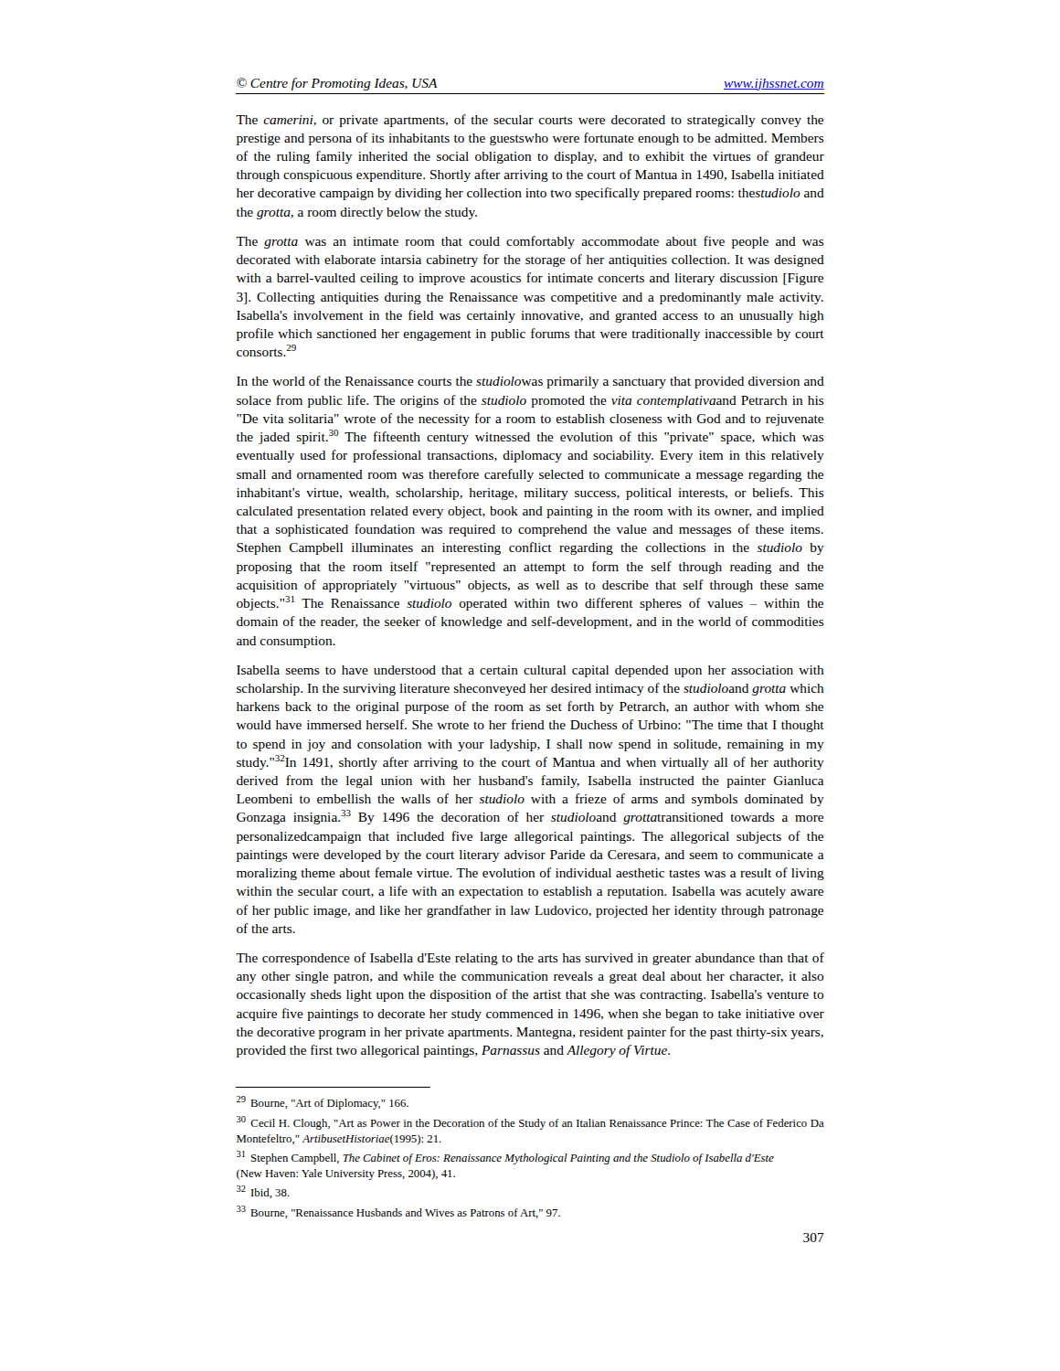© Centre for Promoting Ideas, USA www.ijhssnet.com
The camerini, or private apartments, of the secular courts were decorated to strategically convey the prestige and persona of its inhabitants to the guestswho were fortunate enough to be admitted. Members of the ruling family inherited the social obligation to display, and to exhibit the virtues of grandeur through conspicuous expenditure. Shortly after arriving to the court of Mantua in 1490, Isabella initiated her decorative campaign by dividing her collection into two specifically prepared rooms: thestudiolo and the grotta, a room directly below the study.
The grotta was an intimate room that could comfortably accommodate about five people and was decorated with elaborate intarsia cabinetry for the storage of her antiquities collection. It was designed with a barrel-vaulted ceiling to improve acoustics for intimate concerts and literary discussion [Figure 3]. Collecting antiquities during the Renaissance was competitive and a predominantly male activity. Isabella's involvement in the field was certainly innovative, and granted access to an unusually high profile which sanctioned her engagement in public forums that were traditionally inaccessible by court consorts.29
In the world of the Renaissance courts the studiolowas primarily a sanctuary that provided diversion and solace from public life. The origins of the studiolo promoted the vita contemplativaand Petrarch in his "De vita solitaria" wrote of the necessity for a room to establish closeness with God and to rejuvenate the jaded spirit.30 The fifteenth century witnessed the evolution of this "private" space, which was eventually used for professional transactions, diplomacy and sociability. Every item in this relatively small and ornamented room was therefore carefully selected to communicate a message regarding the inhabitant's virtue, wealth, scholarship, heritage, military success, political interests, or beliefs. This calculated presentation related every object, book and painting in the room with its owner, and implied that a sophisticated foundation was required to comprehend the value and messages of these items. Stephen Campbell illuminates an interesting conflict regarding the collections in the studiolo by proposing that the room itself "represented an attempt to form the self through reading and the acquisition of appropriately "virtuous" objects, as well as to describe that self through these same objects."31 The Renaissance studiolo operated within two different spheres of values – within the domain of the reader, the seeker of knowledge and self-development, and in the world of commodities and consumption.
Isabella seems to have understood that a certain cultural capital depended upon her association with scholarship. In the surviving literature sheconveyed her desired intimacy of the studioloand grotta which harkens back to the original purpose of the room as set forth by Petrarch, an author with whom she would have immersed herself. She wrote to her friend the Duchess of Urbino: "The time that I thought to spend in joy and consolation with your ladyship, I shall now spend in solitude, remaining in my study."32In 1491, shortly after arriving to the court of Mantua and when virtually all of her authority derived from the legal union with her husband's family, Isabella instructed the painter Gianluca Leombeni to embellish the walls of her studiolo with a frieze of arms and symbols dominated by Gonzaga insignia.33 By 1496 the decoration of her studioloand grottatransitioned towards a more personalizedcampaign that included five large allegorical paintings. The allegorical subjects of the paintings were developed by the court literary advisor Paride da Ceresara, and seem to communicate a moralizing theme about female virtue. The evolution of individual aesthetic tastes was a result of living within the secular court, a life with an expectation to establish a reputation. Isabella was acutely aware of her public image, and like her grandfather in law Ludovico, projected her identity through patronage of the arts.
The correspondence of Isabella d'Este relating to the arts has survived in greater abundance than that of any other single patron, and while the communication reveals a great deal about her character, it also occasionally sheds light upon the disposition of the artist that she was contracting. Isabella's venture to acquire five paintings to decorate her study commenced in 1496, when she began to take initiative over the decorative program in her private apartments. Mantegna, resident painter for the past thirty-six years, provided the first two allegorical paintings, Parnassus and Allegory of Virtue.
29 Bourne, "Art of Diplomacy," 166.
30 Cecil H. Clough, "Art as Power in the Decoration of the Study of an Italian Renaissance Prince: The Case of Federico Da Montefeltro," ArtibusetHistoriae(1995): 21.
31 Stephen Campbell, The Cabinet of Eros: Renaissance Mythological Painting and the Studiolo of Isabella d'Este
(New Haven: Yale University Press, 2004), 41.
32 Ibid, 38.
33 Bourne, "Renaissance Husbands and Wives as Patrons of Art," 97.
307